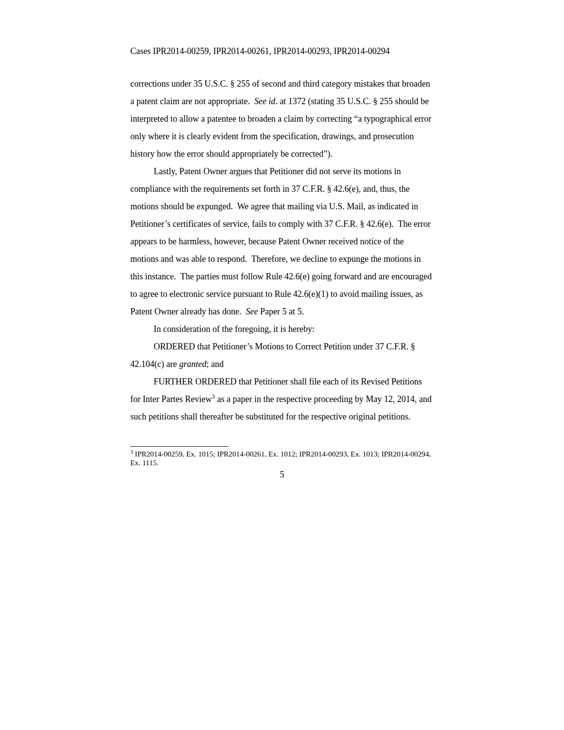Cases IPR2014-00259, IPR2014-00261, IPR2014-00293, IPR2014-00294
corrections under 35 U.S.C. § 255 of second and third category mistakes that broaden a patent claim are not appropriate. See id. at 1372 (stating 35 U.S.C. § 255 should be interpreted to allow a patentee to broaden a claim by correcting “a typographical error only where it is clearly evident from the specification, drawings, and prosecution history how the error should appropriately be corrected”).
Lastly, Patent Owner argues that Petitioner did not serve its motions in compliance with the requirements set forth in 37 C.F.R. § 42.6(e), and, thus, the motions should be expunged. We agree that mailing via U.S. Mail, as indicated in Petitioner’s certificates of service, fails to comply with 37 C.F.R. § 42.6(e). The error appears to be harmless, however, because Patent Owner received notice of the motions and was able to respond. Therefore, we decline to expunge the motions in this instance. The parties must follow Rule 42.6(e) going forward and are encouraged to agree to electronic service pursuant to Rule 42.6(e)(1) to avoid mailing issues, as Patent Owner already has done. See Paper 5 at 5.
In consideration of the foregoing, it is hereby:
ORDERED that Petitioner’s Motions to Correct Petition under 37 C.F.R. § 42.104(c) are granted; and
FURTHER ORDERED that Petitioner shall file each of its Revised Petitions for Inter Partes Review3 as a paper in the respective proceeding by May 12, 2014, and such petitions shall thereafter be substituted for the respective original petitions.
3 IPR2014-00259, Ex. 1015; IPR2014-00261, Ex. 1012; IPR2014-00293, Ex. 1013; IPR2014-00294, Ex. 1115.
5